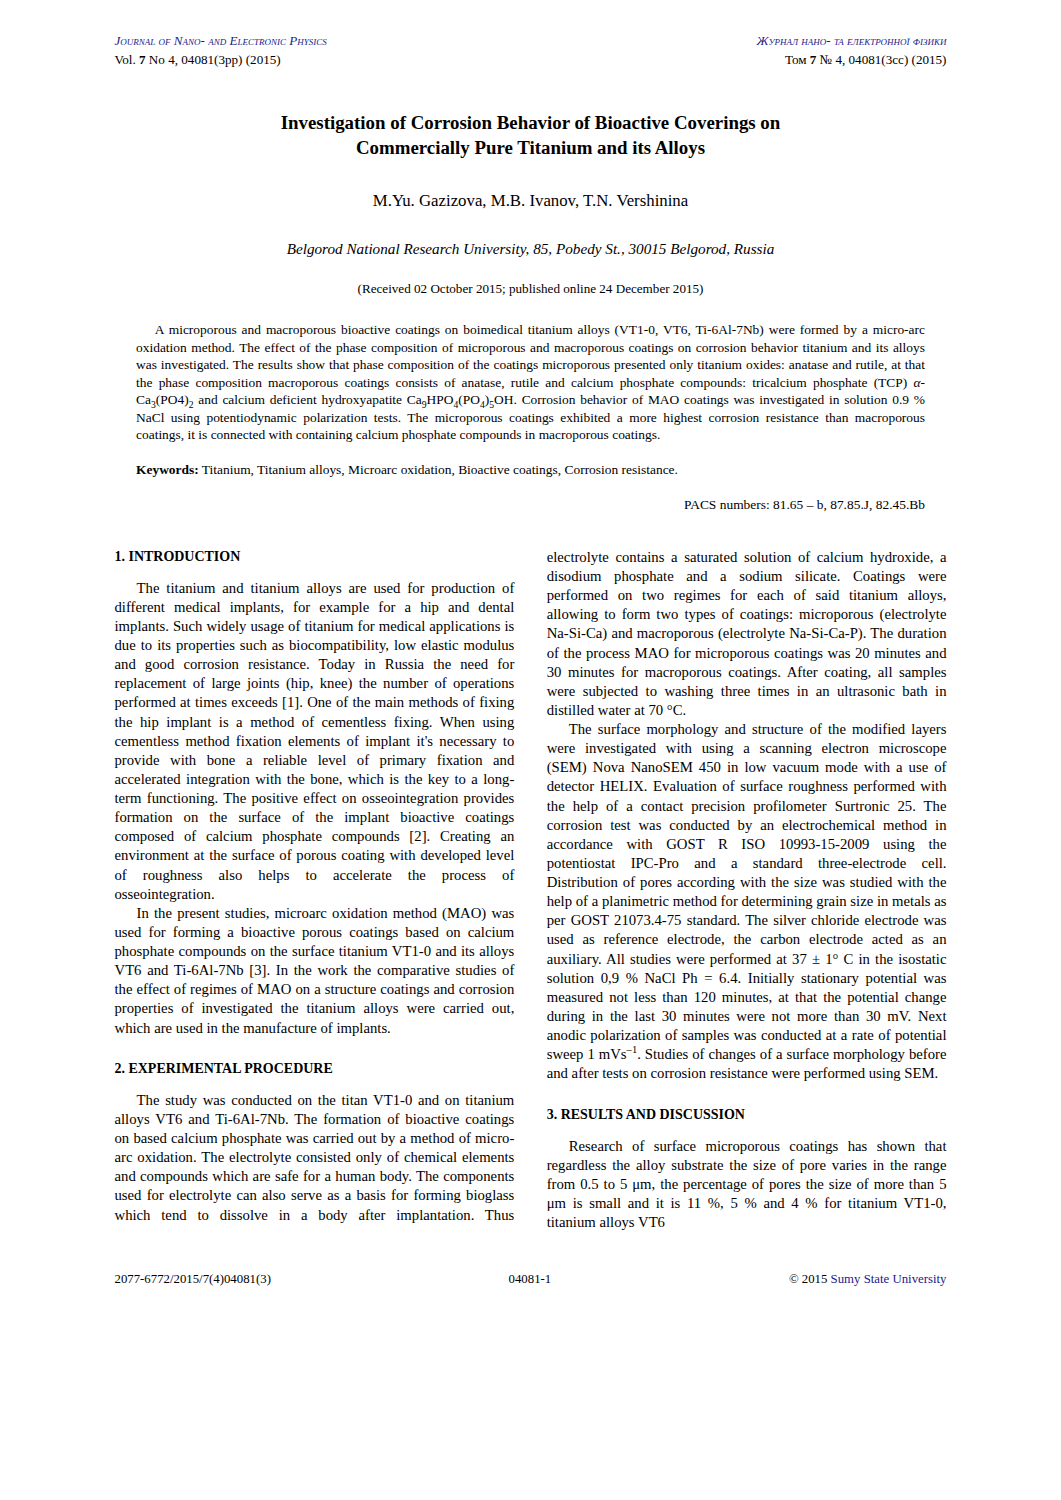Journal of Nano- and Electronic Physics
Журнал нано- та електронної фізики
Vol. 7 No 4, 04081(3pp) (2015)
Том 7 № 4, 04081(3cc) (2015)
Investigation of Corrosion Behavior of Bioactive Coverings on
Commercially Pure Titanium and its Alloys
M.Yu. Gazizova, M.B. Ivanov, T.N. Vershinina
Belgorod National Research University, 85, Pobedy St., 30015 Belgorod, Russia
(Received 02 October 2015; published online 24 December 2015)
A microporous and macroporous bioactive coatings on boimedical titanium alloys (VT1-0, VT6, Ti-6Al-7Nb) were formed by a micro-arc oxidation method. The effect of the phase composition of microporous and macroporous coatings on corrosion behavior titanium and its alloys was investigated. The results show that phase composition of the coatings microporous presented only titanium oxides: anatase and rutile, at that the phase composition macroporous coatings consists of anatase, rutile and calcium phosphate compounds: tricalcium phosphate (TCP) α-Ca3(PO4)2 and calcium deficient hydroxyapatite Ca9HPO4(PO4)5OH. Corrosion behavior of MAO coatings was investigated in solution 0.9 % NaCl using potentiodynamic polarization tests. The microporous coatings exhibited a more highest corrosion resistance than macroporous coatings, it is connected with containing calcium phosphate compounds in macroporous coatings.
Keywords: Titanium, Titanium alloys, Microarc oxidation, Bioactive coatings, Corrosion resistance.
PACS numbers: 81.65 – b, 87.85.J, 82.45.Bb
1. INTRODUCTION
The titanium and titanium alloys are used for production of different medical implants, for example for a hip and dental implants. Such widely usage of titanium for medical applications is due to its properties such as biocompatibility, low elastic modulus and good corrosion resistance. Today in Russia the need for replacement of large joints (hip, knee) the number of operations performed at times exceeds [1]. One of the main methods of fixing the hip implant is a method of cementless fixing. When using cementless method fixation elements of implant it's necessary to provide with bone a reliable level of primary fixation and accelerated integration with the bone, which is the key to a long-term functioning. The positive effect on osseointegration provides formation on the surface of the implant bioactive coatings composed of calcium phosphate compounds [2]. Creating an environment at the surface of porous coating with developed level of roughness also helps to accelerate the process of osseointegration.
In the present studies, microarc oxidation method (MAO) was used for forming a bioactive porous coatings based on calcium phosphate compounds on the surface titanium VT1-0 and its alloys VT6 and Ti-6Al-7Nb [3]. In the work the comparative studies of the effect of regimes of MAO on a structure coatings and corrosion properties of investigated the titanium alloys were carried out, which are used in the manufacture of implants.
2. EXPERIMENTAL PROCEDURE
The study was conducted on the titan VT1-0 and on titanium alloys VT6 and Ti-6Al-7Nb. The formation of bioactive coatings on based calcium phosphate was carried out by a method of micro-arc oxidation. The electrolyte consisted only of chemical elements and compounds which are safe for a human body. The components used for electrolyte can also serve as a basis for forming bioglass which tend to dissolve in a body after implantation. Thus electrolyte contains a saturated solution of calcium hydroxide, a disodium phosphate and a sodium silicate. Coatings were performed on two regimes for each of said titanium alloys, allowing to form two types of coatings: microporous (electrolyte Na-Si-Ca) and macroporous (electrolyte Na-Si-Ca-P). The duration of the process MAO for microporous coatings was 20 minutes and 30 minutes for macroporous coatings. After coating, all samples were subjected to washing three times in an ultrasonic bath in distilled water at 70 °C.
The surface morphology and structure of the modified layers were investigated with using a scanning electron microscope (SEM) Nova NanoSEM 450 in low vacuum mode with a use of detector HELIX. Evaluation of surface roughness performed with the help of a contact precision profilometer Surtronic 25. The corrosion test was conducted by an electrochemical method in accordance with GOST R ISO 10993-15-2009 using the potentiostat IPC-Pro and a standard three-electrode cell. Distribution of pores according with the size was studied with the help of a planimetric method for determining grain size in metals as per GOST 21073.4-75 standard. The silver chloride electrode was used as reference electrode, the carbon electrode acted as an auxiliary. All studies were performed at 37 ± 1° C in the isostatic solution 0,9 % NaCl Ph = 6.4. Initially stationary potential was measured not less than 120 minutes, at that the potential change during in the last 30 minutes were not more than 30 mV. Next anodic polarization of samples was conducted at a rate of potential sweep 1 mVs–1. Studies of changes of a surface morphology before and after tests on corrosion resistance were performed using SEM.
3. RESULTS AND DISCUSSION
Research of surface microporous coatings has shown that regardless the alloy substrate the size of pore varies in the range from 0.5 to 5 μm, the percentage of pores the size of more than 5 μm is small and it is 11 %, 5 % and 4 % for titanium VT1-0, titanium alloys VT6
2077-6772/2015/7(4)04081(3)
04081-1
© 2015 Sumy State University